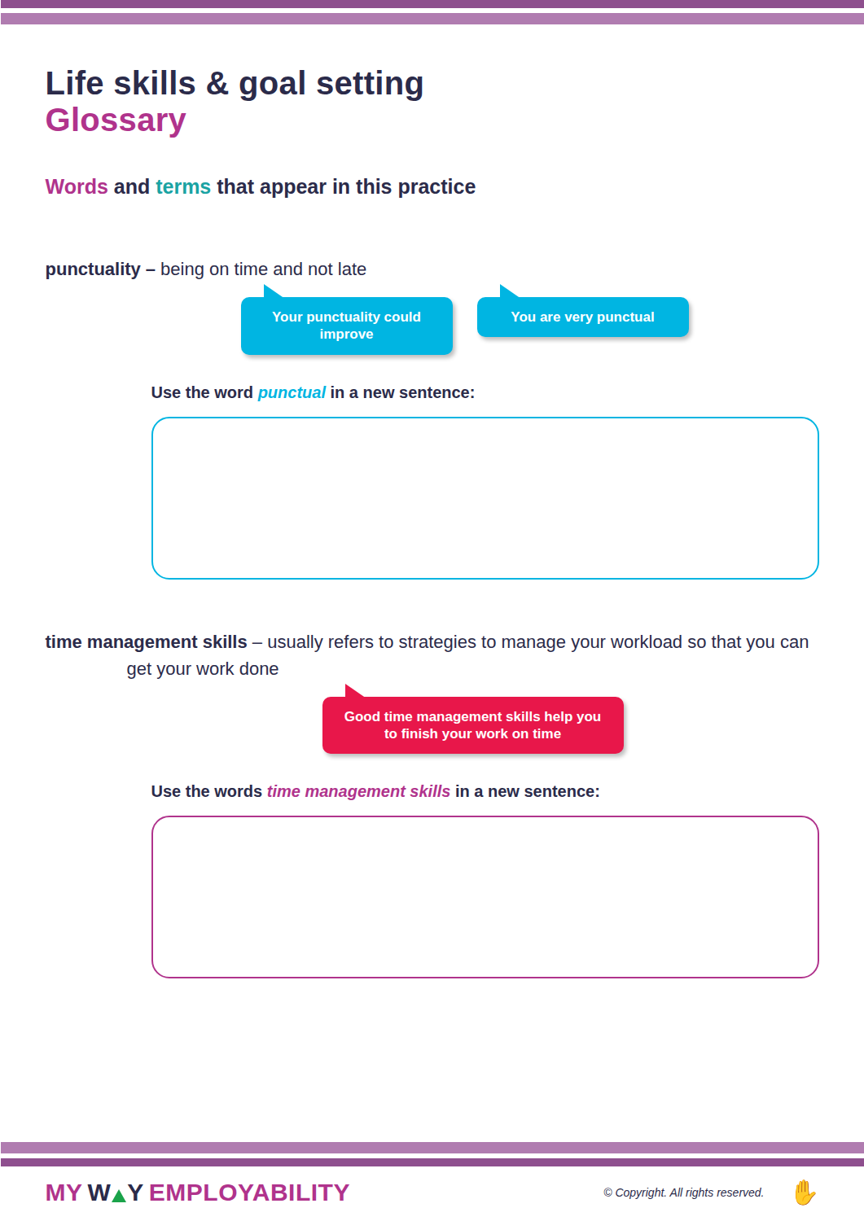Life skills & goal setting
Glossary
Words and terms that appear in this practice
punctuality–being on time and not late
Your punctuality could improve
You are very punctual
Use the word punctual in a new sentence:
time management skills – usually refers to strategies to manage your workload so that you can get your work done
Good time management skills help you to finish your work on time
Use the words time management skills in a new sentence:
MY W Y EMPLOYABILITY
© Copyright. All rights reserved. ✋